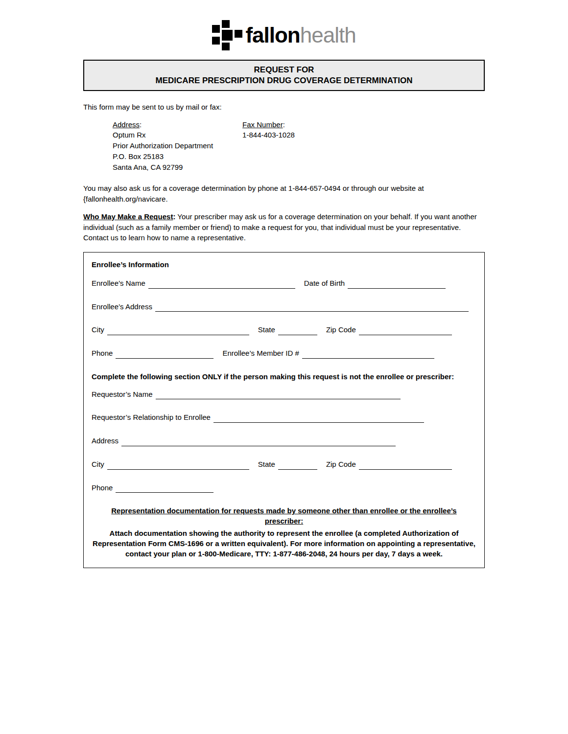fallon health
REQUEST FOR
MEDICARE PRESCRIPTION DRUG COVERAGE DETERMINATION
This form may be sent to us by mail or fax:
| Address : Optum Rx Prior Authorization Department P.O. Box 25183 Santa Ana, CA 92799 | Fax Number : 1-844-403-1028 |
You may also ask us for a coverage determination by phone at 1-844-657-0494 or through our website at {fallonhealth.org/navicare.
Who May Make a Request: Your prescriber may ask us for a coverage determination on your behalf. If you want another individual (such as a family member or friend) to make a request for you, that individual must be your representative. Contact us to learn how to name a representative.
Enrollee’s Information
Enrollee’s Name
Date of Birth
Enrollee’s Address
City
State
Zip Code
Phone
Enrollee’s Member ID #
Complete the following section ONLY if the person making this request is not the enrollee or prescriber:
Requestor’s Name
Requestor’s Relationship to Enrollee
Address
City
State
Zip Code
Phone
Representation documentation for requests made by someone other than enrollee or the enrollee’s prescriber: Attach documentation showing the authority to represent the enrollee (a completed Authorization of Representation Form CMS-1696 or a written equivalent). For more information on appointing a representative, contact your plan or 1-800-Medicare, TTY: 1-877-486-2048, 24 hours per day, 7 days a week.